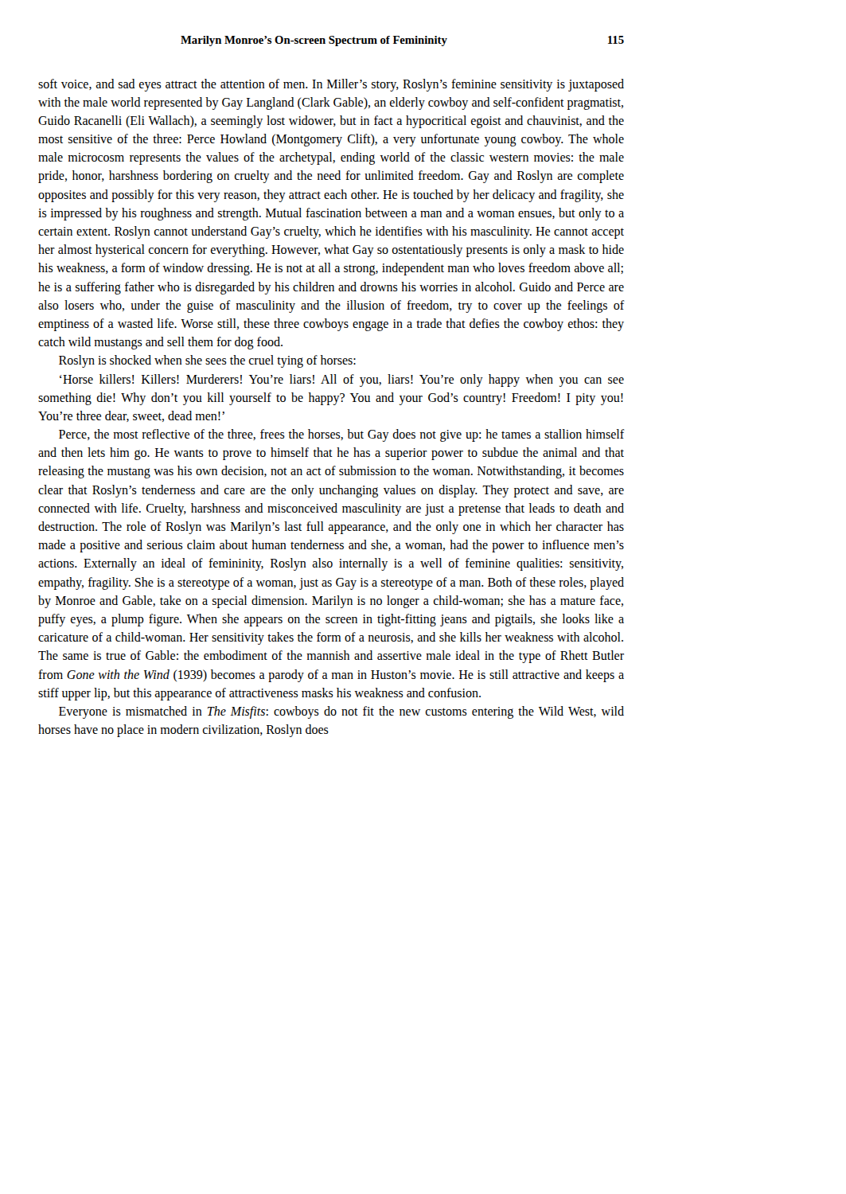Marilyn Monroe’s On-screen Spectrum of Femininity 115
soft voice, and sad eyes attract the attention of men. In Miller’s story, Roslyn’s feminine sensitivity is juxtaposed with the male world represented by Gay Langland (Clark Gable), an elderly cowboy and self-confident pragmatist, Guido Racanelli (Eli Wallach), a seemingly lost widower, but in fact a hypocritical egoist and chauvinist, and the most sensitive of the three: Perce Howland (Montgomery Clift), a very unfortunate young cowboy. The whole male microcosm represents the values of the archetypal, ending world of the classic western movies: the male pride, honor, harshness bordering on cruelty and the need for unlimited freedom. Gay and Roslyn are complete opposites and possibly for this very reason, they attract each other. He is touched by her delicacy and fragility, she is impressed by his roughness and strength. Mutual fascination between a man and a woman ensues, but only to a certain extent. Roslyn cannot understand Gay’s cruelty, which he identifies with his masculinity. He cannot accept her almost hysterical concern for everything. However, what Gay so ostentatiously presents is only a mask to hide his weakness, a form of window dressing. He is not at all a strong, independent man who loves freedom above all; he is a suffering father who is disregarded by his children and drowns his worries in alcohol. Guido and Perce are also losers who, under the guise of masculinity and the illusion of freedom, try to cover up the feelings of emptiness of a wasted life. Worse still, these three cowboys engage in a trade that defies the cowboy ethos: they catch wild mustangs and sell them for dog food.
Roslyn is shocked when she sees the cruel tying of horses:
‘Horse killers! Killers! Murderers! You’re liars! All of you, liars! You’re only happy when you can see something die! Why don’t you kill yourself to be happy? You and your God’s country! Freedom! I pity you! You’re three dear, sweet, dead men!’
Perce, the most reflective of the three, frees the horses, but Gay does not give up: he tames a stallion himself and then lets him go. He wants to prove to himself that he has a superior power to subdue the animal and that releasing the mustang was his own decision, not an act of submission to the woman. Notwithstanding, it becomes clear that Roslyn’s tenderness and care are the only unchanging values on display. They protect and save, are connected with life. Cruelty, harshness and misconceived masculinity are just a pretense that leads to death and destruction. The role of Roslyn was Marilyn’s last full appearance, and the only one in which her character has made a positive and serious claim about human tenderness and she, a woman, had the power to influence men’s actions. Externally an ideal of femininity, Roslyn also internally is a well of feminine qualities: sensitivity, empathy, fragility. She is a stereotype of a woman, just as Gay is a stereotype of a man. Both of these roles, played by Monroe and Gable, take on a special dimension. Marilyn is no longer a child-woman; she has a mature face, puffy eyes, a plump figure. When she appears on the screen in tight-fitting jeans and pigtails, she looks like a caricature of a child-woman. Her sensitivity takes the form of a neurosis, and she kills her weakness with alcohol. The same is true of Gable: the embodiment of the mannish and assertive male ideal in the type of Rhett Butler from Gone with the Wind (1939) becomes a parody of a man in Huston’s movie. He is still attractive and keeps a stiff upper lip, but this appearance of attractiveness masks his weakness and confusion.
Everyone is mismatched in The Misfits: cowboys do not fit the new customs entering the Wild West, wild horses have no place in modern civilization, Roslyn does